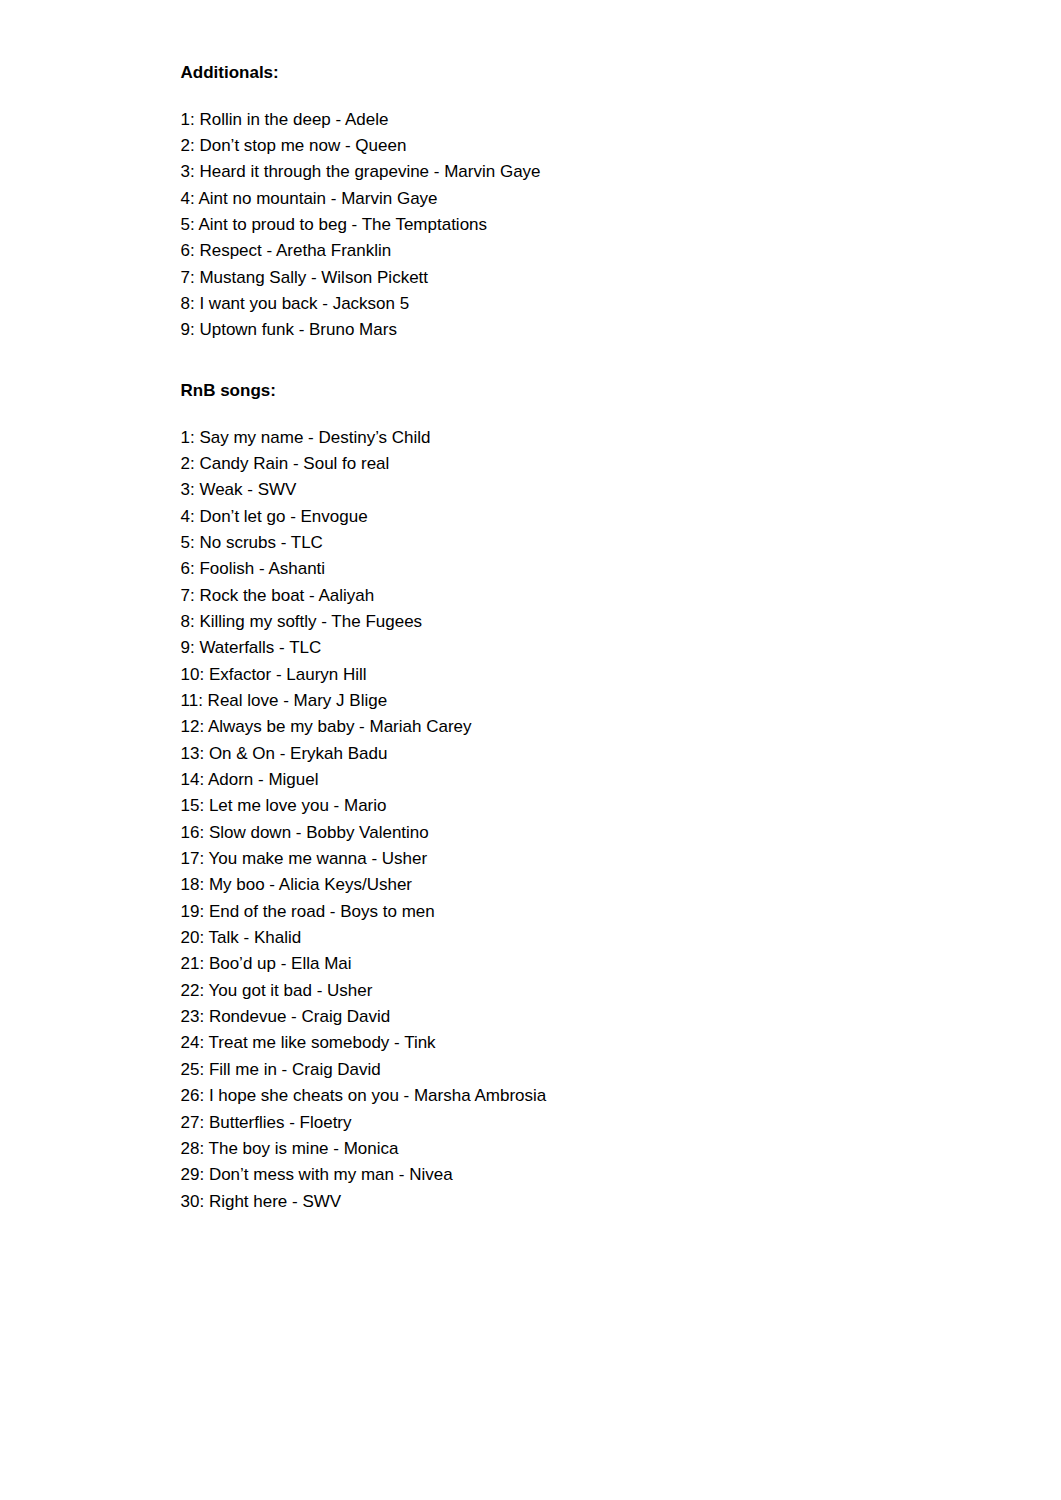Additionals:
Rollin in the deep - Adele
Don’t stop me now - Queen
Heard it through the grapevine - Marvin Gaye
Aint no mountain - Marvin Gaye
Aint to proud to beg - The Temptations
Respect - Aretha Franklin
Mustang Sally - Wilson Pickett
I want you back - Jackson 5
Uptown funk - Bruno Mars
RnB songs:
Say my name - Destiny’s Child
Candy Rain - Soul fo real
Weak - SWV
Don’t let go - Envogue
No scrubs - TLC
Foolish - Ashanti
Rock the boat - Aaliyah
Killing my softly - The Fugees
Waterfalls - TLC
Exfactor - Lauryn Hill
Real love - Mary J Blige
Always be my baby - Mariah Carey
On & On - Erykah Badu
Adorn - Miguel
Let me love you - Mario
Slow down - Bobby Valentino
You make me wanna - Usher
My boo - Alicia Keys/Usher
End of the road - Boys to men
Talk - Khalid
Boo’d up - Ella Mai
You got it bad - Usher
Rondevue - Craig David
Treat me like somebody - Tink
Fill me in - Craig David
I hope she cheats on you - Marsha Ambrosia
Butterflies - Floetry
The boy is mine - Monica
Don’t mess with my man - Nivea
Right here - SWV